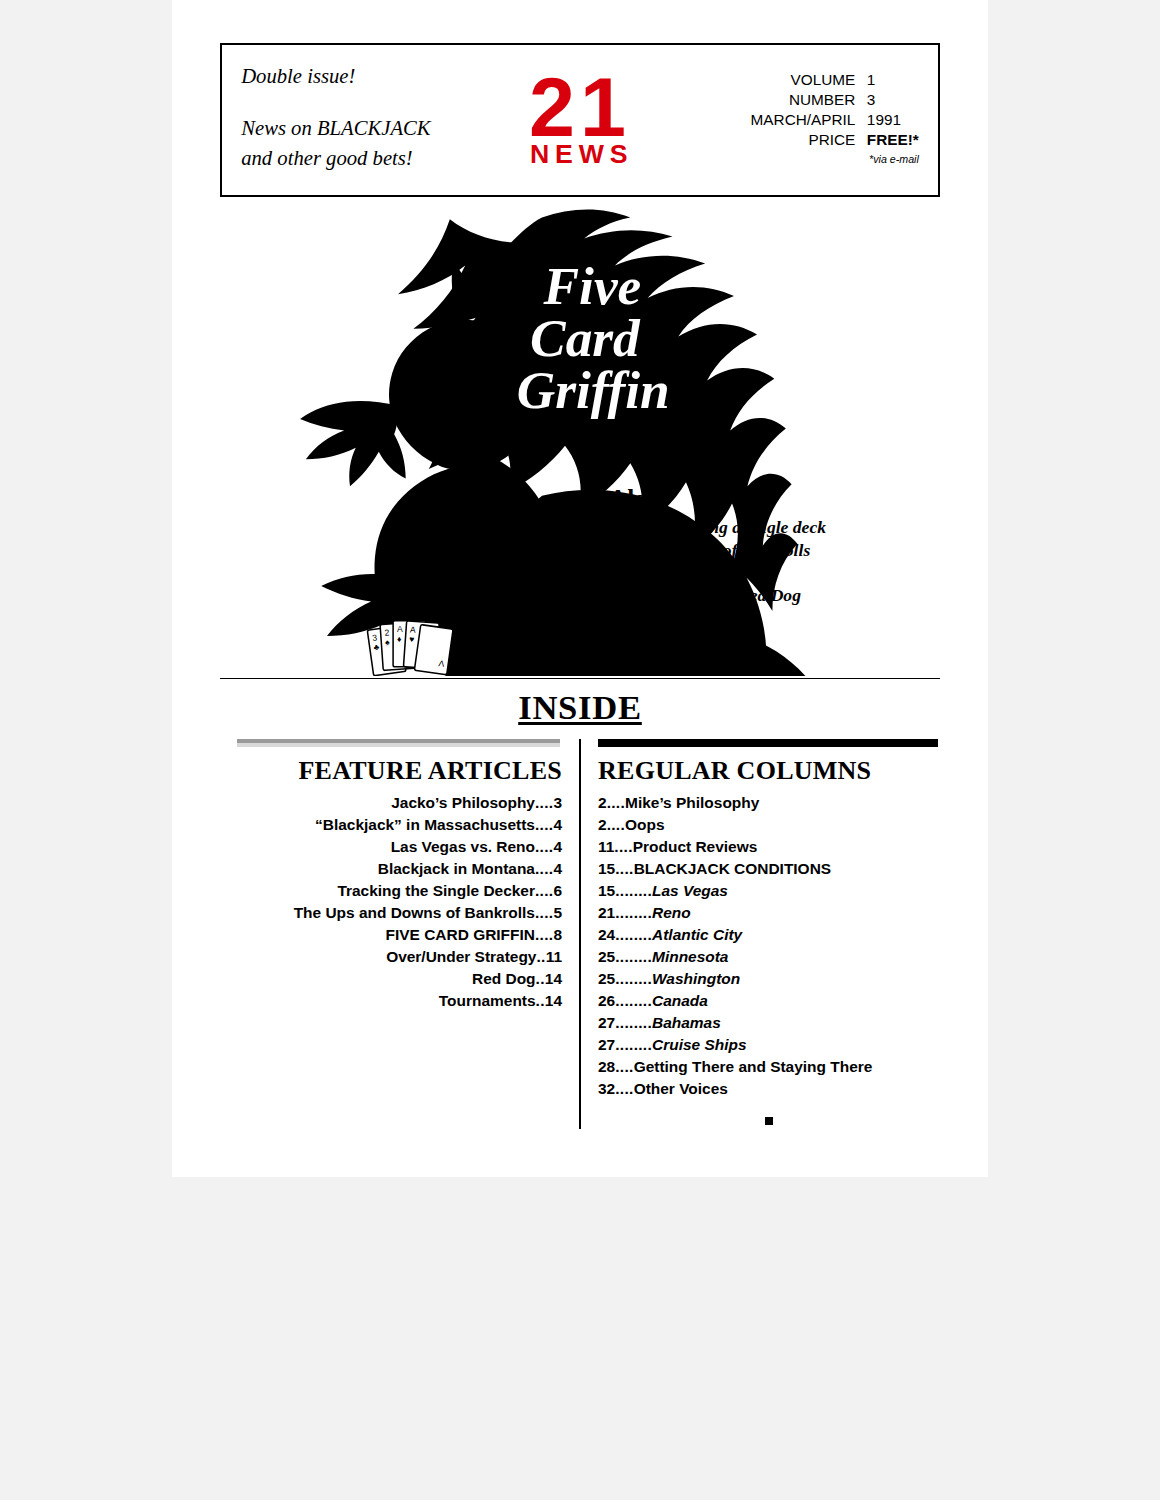Double issue!
News on BLACKJACK
and other good bets!
21 NEWS
| VOLUME | 1 |
| NUMBER | 3 |
| MARCH/APRIL | 1991 |
| PRICE | FREE!* |
*via e-mail
3 ♣ 2 ♠ A ♦ A ♥ V
Five Card Griffin
Also:
Shuffle-tracking a single deck
Ups and downs of bankrolls
How to play over/under
Card-counting in Red Dog
INSIDE
FEATURE ARTICLES
Jacko’s Philosophy.... 3
“Blackjack” in Massachusetts.... 4
Las Vegas vs. Reno.... 4
Blackjack in Montana.... 4
Tracking the Single Decker.... 6
The Ups and Downs of Bankrolls.... 5
FIVE CARD GRIFFIN.... 8
Over/Under Strategy.. 11
Red Dog.. 14
Tournaments.. 14
REGULAR COLUMNS
2.... Mike’s Philosophy
2.... Oops
11.... Product Reviews
15.... BLACKJACK CONDITIONS
15........ Las Vegas
21........ Reno
24........ Atlantic City
25........ Minnesota
25........ Washington
26........ Canada
27........ Bahamas
27........ Cruise Ships
28.... Getting There and Staying There
32.... Other Voices